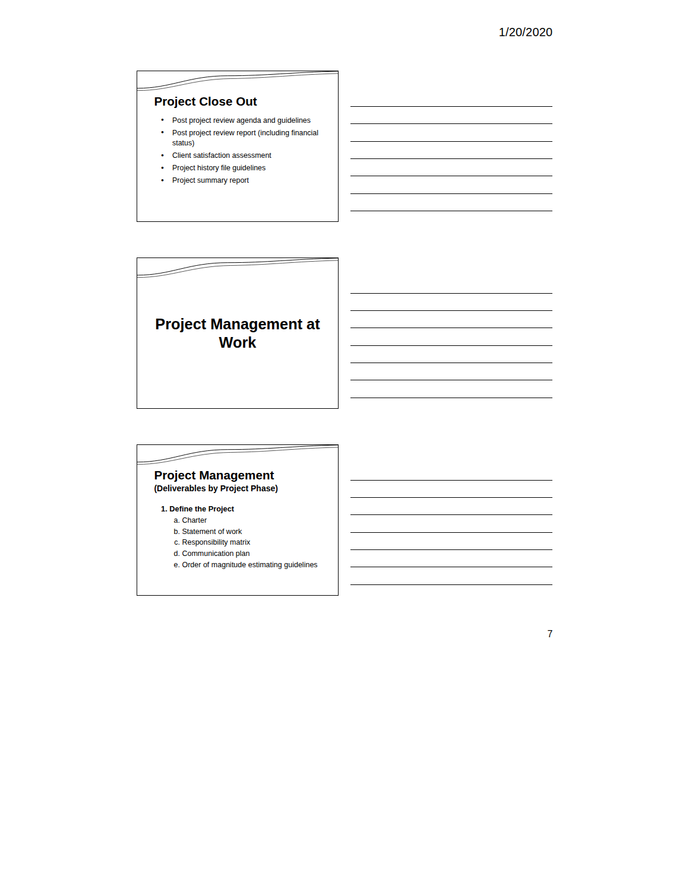1/20/2020
Project Close Out
Post project review agenda and guidelines
Post project review report (including financial status)
Client satisfaction assessment
Project history file guidelines
Project summary report
Project Management at Work
Project Management
(Deliverables by Project Phase)
Define the Project
Charter
Statement of work
Responsibility matrix
Communication plan
Order of magnitude estimating guidelines
7